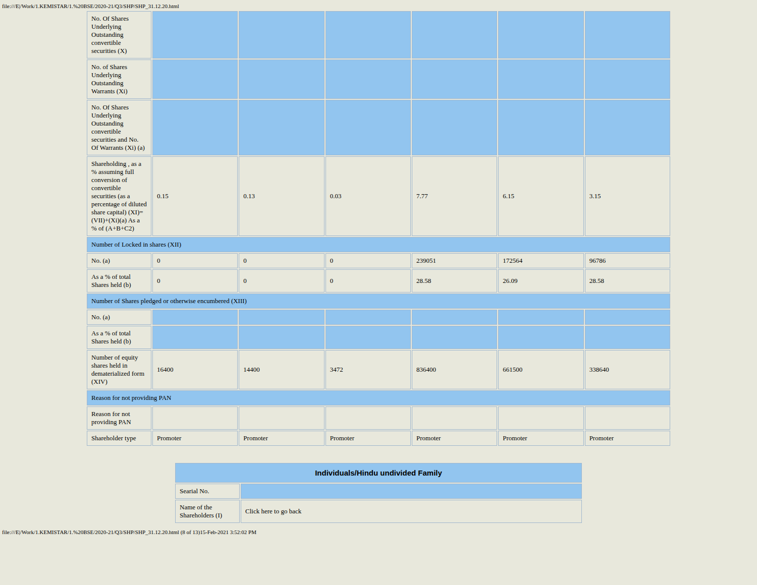file:///E|/Work/1.KEMISTAR/1.%20BSE/2020-21/Q3/SHP/SHP_31.12.20.html
| No. Of Shares Underlying Outstanding convertible securities (X) | | | | | | |
| No. of Shares Underlying Outstanding Warrants (Xi) | | | | | | |
| No. Of Shares Underlying Outstanding convertible securities and No. Of Warrants (Xi) (a) | | | | | | |
| Shareholding , as a % assuming full conversion of convertible securities (as a percentage of diluted share capital) (XI)= (VII)+(Xi)(a) As a % of (A+B+C2) | 0.15 | 0.13 | 0.03 | 7.77 | 6.15 | 3.15 |
| Number of Locked in shares (XII) |
| No. (a) | 0 | 0 | 0 | 239051 | 172564 | 96786 |
| As a % of total Shares held (b) | 0 | 0 | 0 | 28.58 | 26.09 | 28.58 |
| Number of Shares pledged or otherwise encumbered (XIII) |
| No. (a) | | | | | | |
| As a % of total Shares held (b) | | | | | | |
| Number of equity shares held in dematerialized form (XIV) | 16400 | 14400 | 3472 | 836400 | 661500 | 338640 |
| Reason for not providing PAN |
| Reason for not providing PAN | | | | | | |
| Shareholder type | Promoter | Promoter | Promoter | Promoter | Promoter | Promoter |
| Individuals/Hindu undivided Family |
| Searial No. | |
| Name of the Shareholders (I) | Click here to go back |
file:///E|/Work/1.KEMISTAR/1.%20BSE/2020-21/Q3/SHP/SHP_31.12.20.html (8 of 13)15-Feb-2021 3:52:02 PM